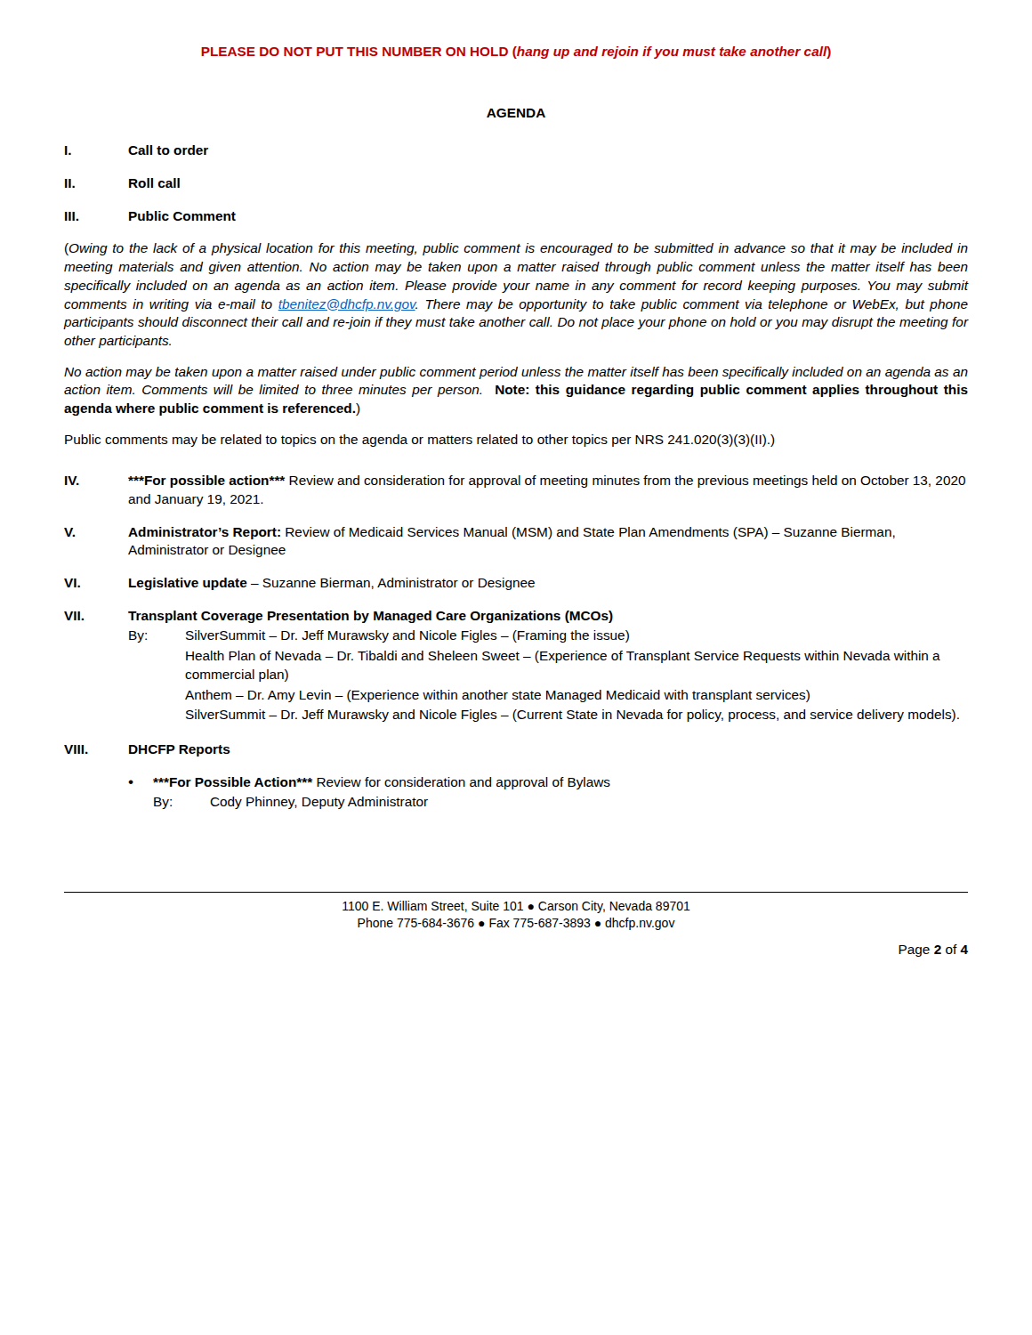PLEASE DO NOT PUT THIS NUMBER ON HOLD (hang up and rejoin if you must take another call)
AGENDA
I.
Call to order
II.
Roll call
III.
Public Comment
(Owing to the lack of a physical location for this meeting, public comment is encouraged to be submitted in advance so that it may be included in meeting materials and given attention. No action may be taken upon a matter raised through public comment unless the matter itself has been specifically included on an agenda as an action item. Please provide your name in any comment for record keeping purposes. You may submit comments in writing via e-mail to tbenitez@dhcfp.nv.gov. There may be opportunity to take public comment via telephone or WebEx, but phone participants should disconnect their call and re-join if they must take another call. Do not place your phone on hold or you may disrupt the meeting for other participants.
No action may be taken upon a matter raised under public comment period unless the matter itself has been specifically included on an agenda as an action item. Comments will be limited to three minutes per person. Note: this guidance regarding public comment applies throughout this agenda where public comment is referenced.)
Public comments may be related to topics on the agenda or matters related to other topics per NRS 241.020(3)(3)(II).)
IV.
***For possible action*** Review and consideration for approval of meeting minutes from the previous meetings held on October 13, 2020 and January 19, 2021.
V.
Administrator’s Report: Review of Medicaid Services Manual (MSM) and State Plan Amendments (SPA) – Suzanne Bierman, Administrator or Designee
VI.
Legislative update – Suzanne Bierman, Administrator or Designee
VII.
Transplant Coverage Presentation by Managed Care Organizations (MCOs)
By:
SilverSummit – Dr. Jeff Murawsky and Nicole Figles – (Framing the issue)
Health Plan of Nevada – Dr. Tibaldi and Sheleen Sweet – (Experience of Transplant Service Requests within Nevada within a commercial plan)
Anthem – Dr. Amy Levin – (Experience within another state Managed Medicaid with transplant services)
SilverSummit – Dr. Jeff Murawsky and Nicole Figles – (Current State in Nevada for policy, process, and service delivery models).
VIII.
DHCFP Reports
•
***For Possible Action*** Review for consideration and approval of Bylaws
By:
Cody Phinney, Deputy Administrator
1100 E. William Street, Suite 101 ● Carson City, Nevada 89701
Phone 775-684-3676 ● Fax 775-687-3893 ● dhcfp.nv.gov
Page 2 of 4